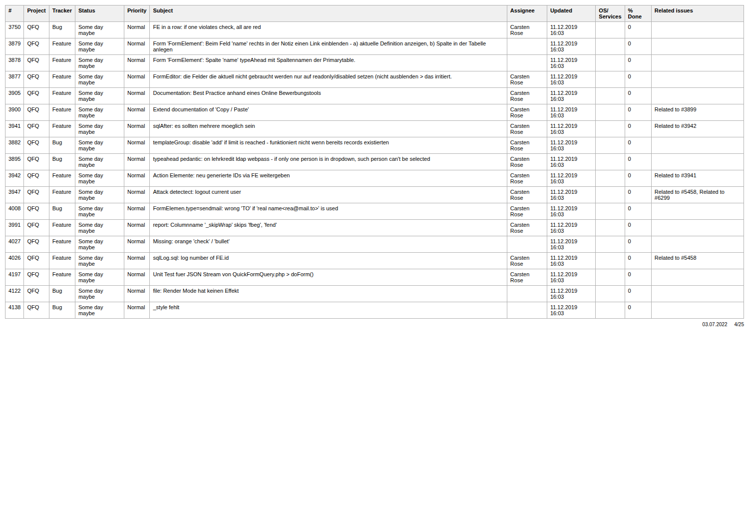| # | Project | Tracker | Status | Priority | Subject | Assignee | Updated | OS/ Services | % Done | Related issues |
| --- | --- | --- | --- | --- | --- | --- | --- | --- | --- | --- |
| 3750 | QFQ | Bug | Some day maybe | Normal | FE in a row: if one violates check, all are red | Carsten Rose | 11.12.2019 16:03 | | 0 | |
| 3879 | QFQ | Feature | Some day maybe | Normal | Form 'FormElement': Beim Feld 'name' rechts in der Notiz einen Link einblenden - a) aktuelle Definition anzeigen, b) Spalte in der Tabelle anlegen | | 11.12.2019 16:03 | | 0 | |
| 3878 | QFQ | Feature | Some day maybe | Normal | Form 'FormElement': Spalte 'name' typeAhead mit Spaltennamen der Primarytable. | | 11.12.2019 16:03 | | 0 | |
| 3877 | QFQ | Feature | Some day maybe | Normal | FormEditor: die Felder die aktuell nicht gebraucht werden nur auf readonly/disabled setzen (nicht ausblenden > das irritiert. | Carsten Rose | 11.12.2019 16:03 | | 0 | |
| 3905 | QFQ | Feature | Some day maybe | Normal | Documentation: Best Practice anhand eines Online Bewerbungstools | Carsten Rose | 11.12.2019 16:03 | | 0 | |
| 3900 | QFQ | Feature | Some day maybe | Normal | Extend documentation of 'Copy / Paste' | Carsten Rose | 11.12.2019 16:03 | | 0 | Related to #3899 |
| 3941 | QFQ | Feature | Some day maybe | Normal | sqlAfter: es sollten mehrere moeglich sein | Carsten Rose | 11.12.2019 16:03 | | 0 | Related to #3942 |
| 3882 | QFQ | Bug | Some day maybe | Normal | templateGroup: disable 'add' if limit is reached - funktioniert nicht wenn bereits records existierten | Carsten Rose | 11.12.2019 16:03 | | 0 | |
| 3895 | QFQ | Bug | Some day maybe | Normal | typeahead pedantic: on lehrkredit ldap webpass - if only one person is in dropdown, such person can't be selected | Carsten Rose | 11.12.2019 16:03 | | 0 | |
| 3942 | QFQ | Feature | Some day maybe | Normal | Action Elemente: neu generierte IDs via FE weitergeben | Carsten Rose | 11.12.2019 16:03 | | 0 | Related to #3941 |
| 3947 | QFQ | Feature | Some day maybe | Normal | Attack detectect: logout current user | Carsten Rose | 11.12.2019 16:03 | | 0 | Related to #5458, Related to #6299 |
| 4008 | QFQ | Bug | Some day maybe | Normal | FormElemen.type=sendmail: wrong 'TO' if 'real name<rea@mail.to>' is used | Carsten Rose | 11.12.2019 16:03 | | 0 | |
| 3991 | QFQ | Feature | Some day maybe | Normal | report: Columnname '_skipWrap' skips 'fbeg', 'fend' | Carsten Rose | 11.12.2019 16:03 | | 0 | |
| 4027 | QFQ | Feature | Some day maybe | Normal | Missing: orange 'check' / 'bullet' | | 11.12.2019 16:03 | | 0 | |
| 4026 | QFQ | Feature | Some day maybe | Normal | sqlLog.sql: log number of FE.id | Carsten Rose | 11.12.2019 16:03 | | 0 | Related to #5458 |
| 4197 | QFQ | Feature | Some day maybe | Normal | Unit Test fuer JSON Stream von QuickFormQuery.php > doForm() | Carsten Rose | 11.12.2019 16:03 | | 0 | |
| 4122 | QFQ | Bug | Some day maybe | Normal | file: Render Mode hat keinen Effekt | | 11.12.2019 16:03 | | 0 | |
| 4138 | QFQ | Bug | Some day maybe | Normal | _style fehlt | | 11.12.2019 16:03 | | 0 | |
03.07.2022 4/25